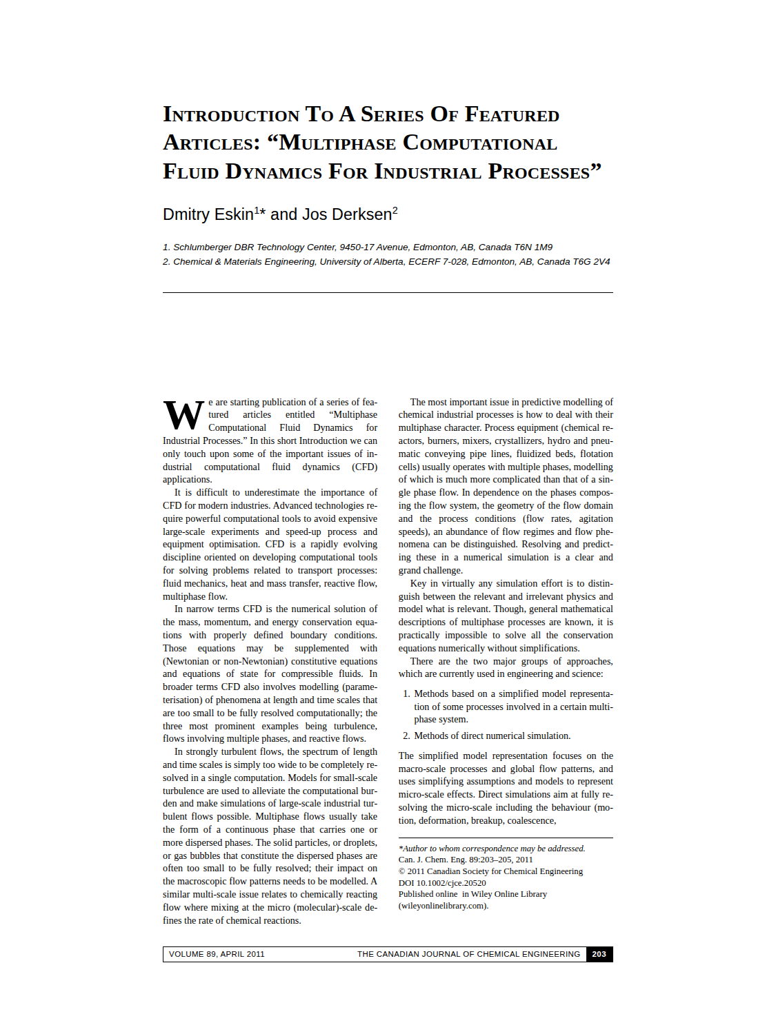Introduction To A Series Of Featured Articles: “Multiphase Computational Fluid Dynamics For Industrial Processes”
Dmitry Eskin1* and Jos Derksen2
1. Schlumberger DBR Technology Center, 9450-17 Avenue, Edmonton, AB, Canada T6N 1M9
2. Chemical & Materials Engineering, University of Alberta, ECERF 7-028, Edmonton, AB, Canada T6G 2V4
We are starting publication of a series of featured articles entitled “Multiphase Computational Fluid Dynamics for Industrial Processes.” In this short Introduction we can only touch upon some of the important issues of industrial computational fluid dynamics (CFD) applications.
It is difficult to underestimate the importance of CFD for modern industries. Advanced technologies require powerful computational tools to avoid expensive large-scale experiments and speed-up process and equipment optimisation. CFD is a rapidly evolving discipline oriented on developing computational tools for solving problems related to transport processes: fluid mechanics, heat and mass transfer, reactive flow, multiphase flow.
In narrow terms CFD is the numerical solution of the mass, momentum, and energy conservation equations with properly defined boundary conditions. Those equations may be supplemented with (Newtonian or non-Newtonian) constitutive equations and equations of state for compressible fluids. In broader terms CFD also involves modelling (parameterisation) of phenomena at length and time scales that are too small to be fully resolved computationally; the three most prominent examples being turbulence, flows involving multiple phases, and reactive flows.
In strongly turbulent flows, the spectrum of length and time scales is simply too wide to be completely resolved in a single computation. Models for small-scale turbulence are used to alleviate the computational burden and make simulations of large-scale industrial turbulent flows possible. Multiphase flows usually take the form of a continuous phase that carries one or more dispersed phases. The solid particles, or droplets, or gas bubbles that constitute the dispersed phases are often too small to be fully resolved; their impact on the macroscopic flow patterns needs to be modelled. A similar multi-scale issue relates to chemically reacting flow where mixing at the micro (molecular)-scale defines the rate of chemical reactions.
The most important issue in predictive modelling of chemical industrial processes is how to deal with their multiphase character. Process equipment (chemical reactors, burners, mixers, crystallizers, hydro and pneumatic conveying pipe lines, fluidized beds, flotation cells) usually operates with multiple phases, modelling of which is much more complicated than that of a single phase flow. In dependence on the phases composing the flow system, the geometry of the flow domain and the process conditions (flow rates, agitation speeds), an abundance of flow regimes and flow phenomena can be distinguished. Resolving and predicting these in a numerical simulation is a clear and grand challenge.
Key in virtually any simulation effort is to distinguish between the relevant and irrelevant physics and model what is relevant. Though, general mathematical descriptions of multiphase processes are known, it is practically impossible to solve all the conservation equations numerically without simplifications.
There are the two major groups of approaches, which are currently used in engineering and science:
Methods based on a simplified model representation of some processes involved in a certain multiphase system.
Methods of direct numerical simulation.
The simplified model representation focuses on the macro-scale processes and global flow patterns, and uses simplifying assumptions and models to represent micro-scale effects. Direct simulations aim at fully resolving the micro-scale including the behaviour (motion, deformation, breakup, coalescence,
*Author to whom correspondence may be addressed.
Can. J. Chem. Eng. 89:203–205, 2011
© 2011 Canadian Society for Chemical Engineering
DOI 10.1002/cjce.20520
Published online in Wiley Online Library
(wileyonlinelibrary.com).
VOLUME 89, APRIL 2011
THE CANADIAN JOURNAL OF CHEMICAL ENGINEERING
203